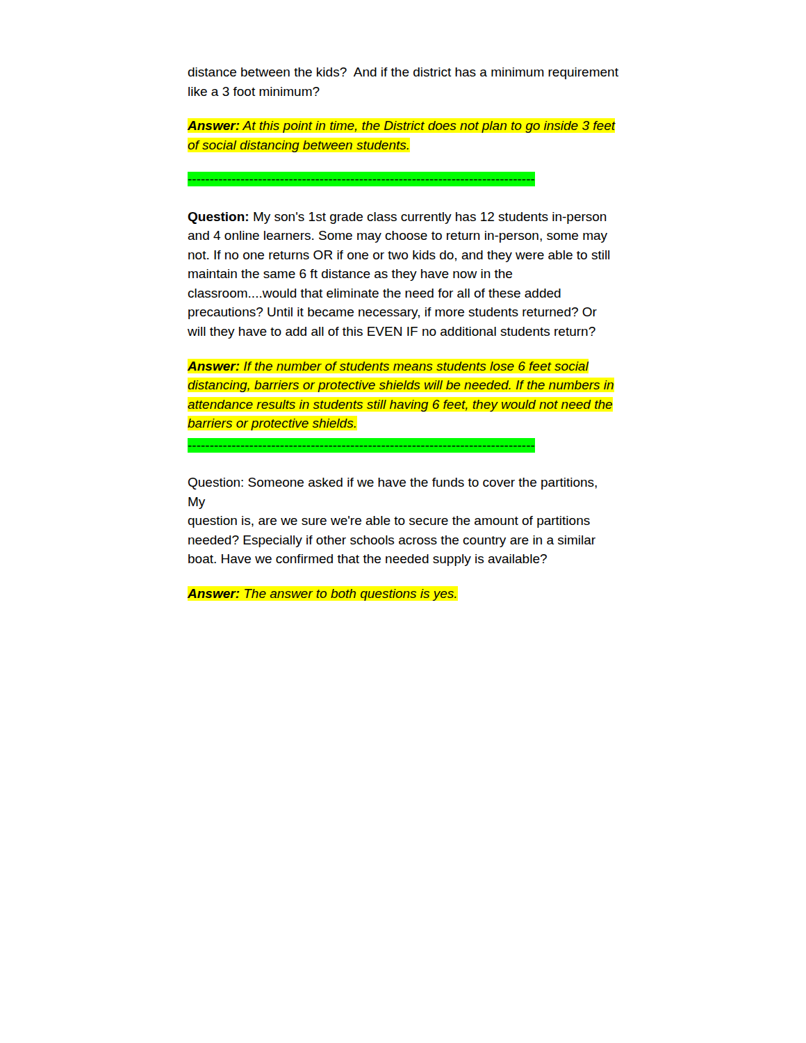distance between the kids? And if the district has a minimum requirement like a 3 foot minimum?
Answer: At this point in time, the District does not plan to go inside 3 feet of social distancing between students.
-------------------------------------------------------------------------------
Question: My son's 1st grade class currently has 12 students in-person and 4 online learners. Some may choose to return in-person, some may not. If no one returns OR if one or two kids do, and they were able to still maintain the same 6 ft distance as they have now in the classroom....would that eliminate the need for all of these added precautions? Until it became necessary, if more students returned? Or will they have to add all of this EVEN IF no additional students return?
Answer: If the number of students means students lose 6 feet social distancing, barriers or protective shields will be needed. If the numbers in attendance results in students still having 6 feet, they would not need the barriers or protective shields.
-------------------------------------------------------------------------------
Question: Someone asked if we have the funds to cover the partitions, My
question is, are we sure we're able to secure the amount of partitions needed? Especially if other schools across the country are in a similar boat. Have we confirmed that the needed supply is available?
Answer: The answer to both questions is yes.